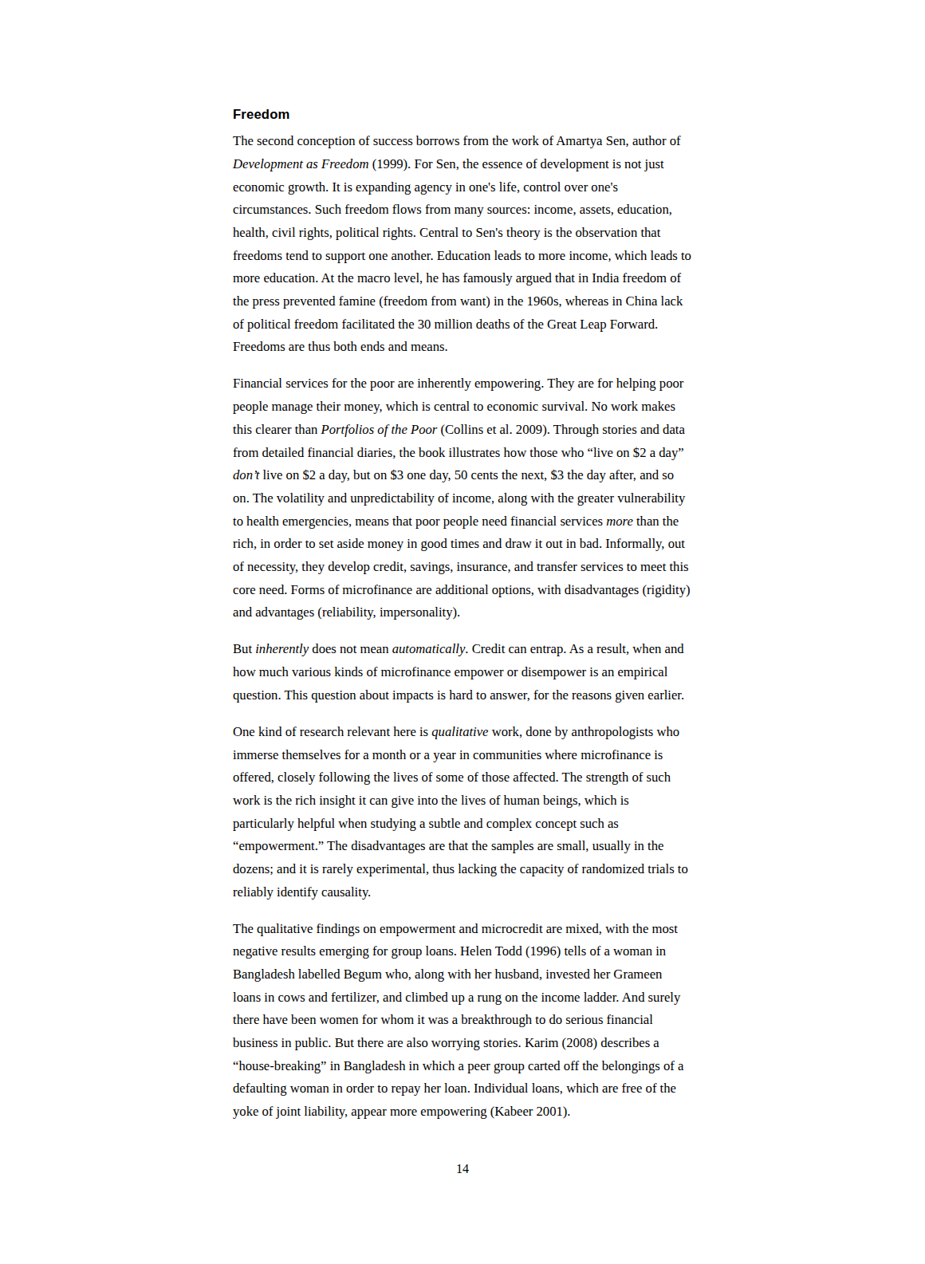Freedom
The second conception of success borrows from the work of Amartya Sen, author of Development as Freedom (1999). For Sen, the essence of development is not just economic growth. It is expanding agency in one's life, control over one's circumstances. Such freedom flows from many sources: income, assets, education, health, civil rights, political rights. Central to Sen's theory is the observation that freedoms tend to support one another. Education leads to more income, which leads to more education. At the macro level, he has famously argued that in India freedom of the press prevented famine (freedom from want) in the 1960s, whereas in China lack of political freedom facilitated the 30 million deaths of the Great Leap Forward. Freedoms are thus both ends and means.
Financial services for the poor are inherently empowering. They are for helping poor people manage their money, which is central to economic survival. No work makes this clearer than Portfolios of the Poor (Collins et al. 2009). Through stories and data from detailed financial diaries, the book illustrates how those who “live on $2 a day” don’t live on $2 a day, but on $3 one day, 50 cents the next, $3 the day after, and so on. The volatility and unpredictability of income, along with the greater vulnerability to health emergencies, means that poor people need financial services more than the rich, in order to set aside money in good times and draw it out in bad. Informally, out of necessity, they develop credit, savings, insurance, and transfer services to meet this core need. Forms of microfinance are additional options, with disadvantages (rigidity) and advantages (reliability, impersonality).
But inherently does not mean automatically. Credit can entrap. As a result, when and how much various kinds of microfinance empower or disempower is an empirical question. This question about impacts is hard to answer, for the reasons given earlier.
One kind of research relevant here is qualitative work, done by anthropologists who immerse themselves for a month or a year in communities where microfinance is offered, closely following the lives of some of those affected. The strength of such work is the rich insight it can give into the lives of human beings, which is particularly helpful when studying a subtle and complex concept such as “empowerment.” The disadvantages are that the samples are small, usually in the dozens; and it is rarely experimental, thus lacking the capacity of randomized trials to reliably identify causality.
The qualitative findings on empowerment and microcredit are mixed, with the most negative results emerging for group loans. Helen Todd (1996) tells of a woman in Bangladesh labelled Begum who, along with her husband, invested her Grameen loans in cows and fertilizer, and climbed up a rung on the income ladder. And surely there have been women for whom it was a breakthrough to do serious financial business in public. But there are also worrying stories. Karim (2008) describes a “house-breaking” in Bangladesh in which a peer group carted off the belongings of a defaulting woman in order to repay her loan. Individual loans, which are free of the yoke of joint liability, appear more empowering (Kabeer 2001).
14